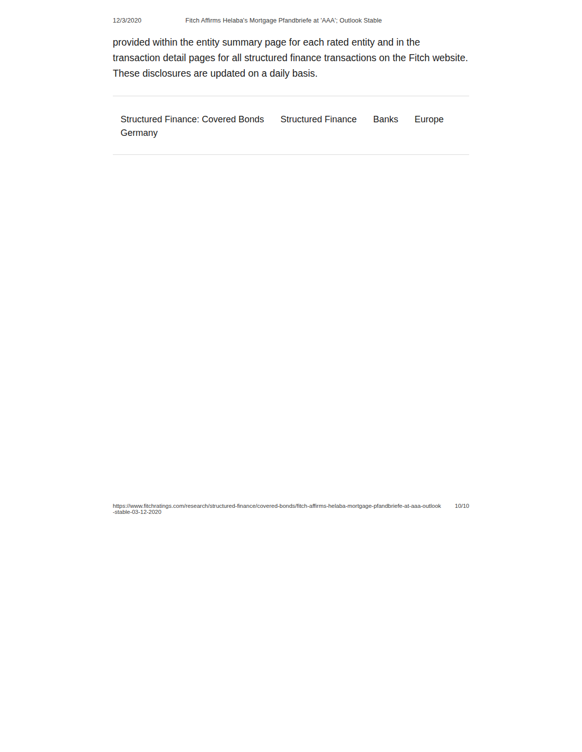12/3/2020
Fitch Affirms Helaba's Mortgage Pfandbriefe at 'AAA'; Outlook Stable
provided within the entity summary page for each rated entity and in the transaction detail pages for all structured finance transactions on the Fitch website. These disclosures are updated on a daily basis.
Structured Finance: Covered Bonds Structured Finance Banks Europe Germany
https://www.fitchratings.com/research/structured-finance/covered-bonds/fitch-affirms-helaba-mortgage-pfandbriefe-at-aaa-outlook-stable-03-12-2020
10/10